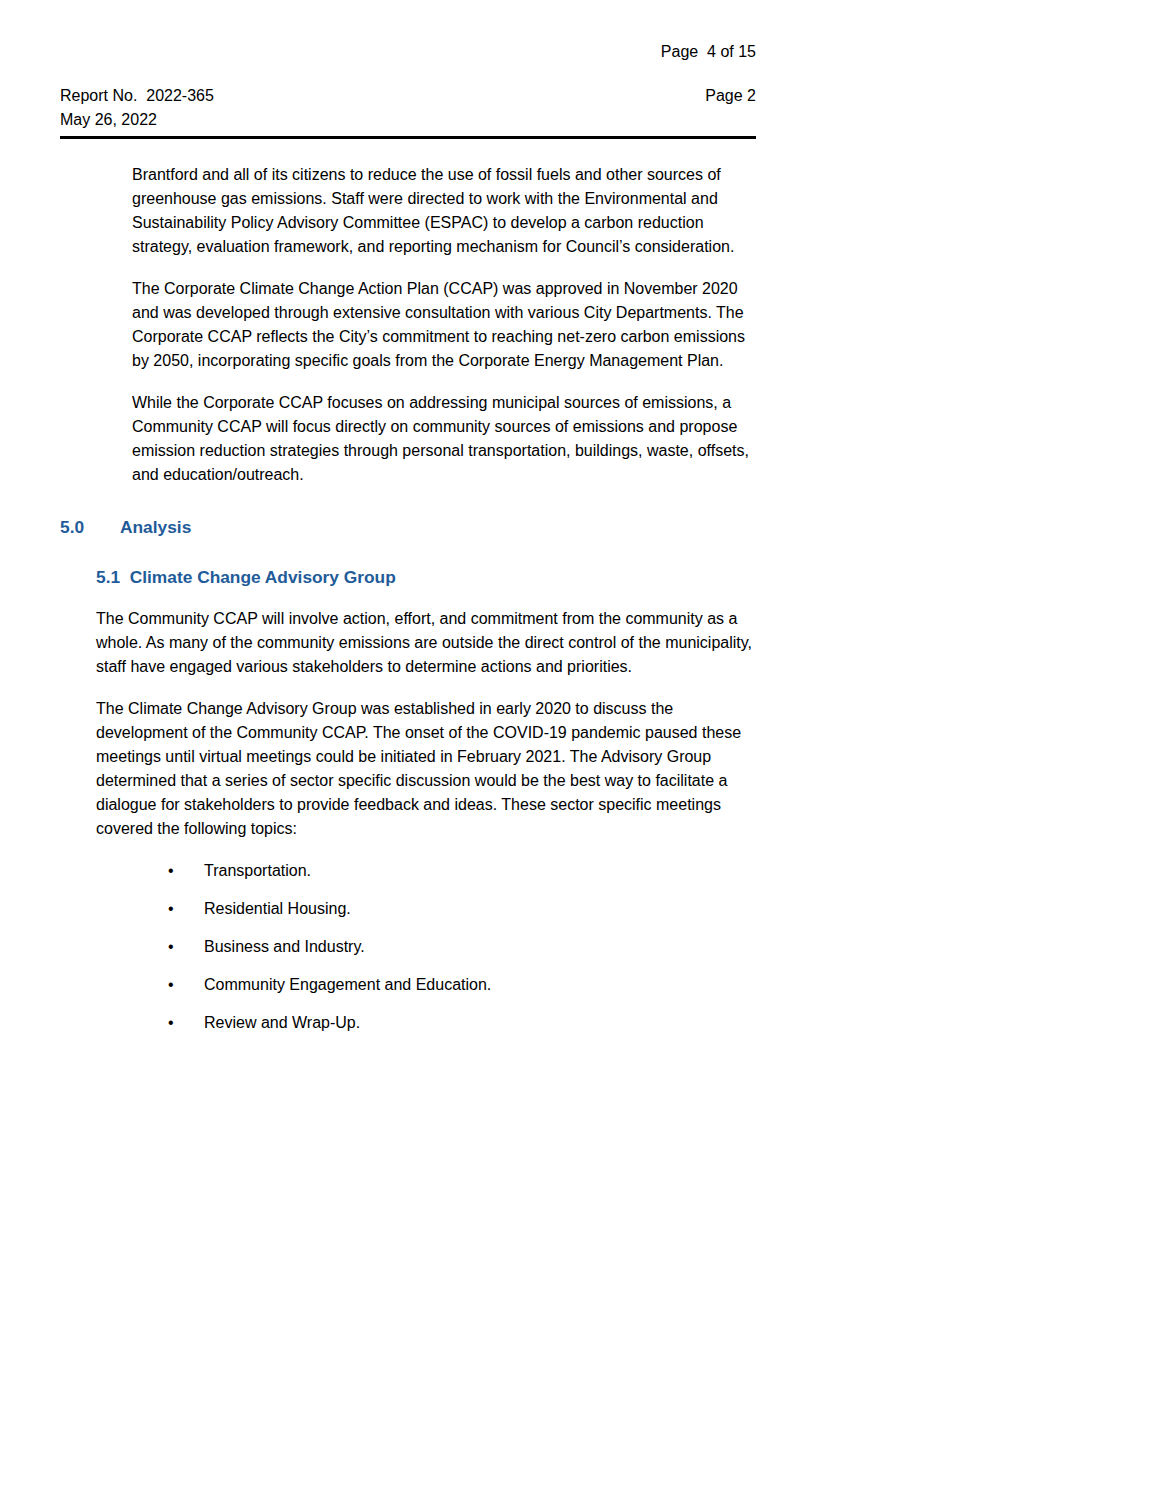Page 4 of 15
Report No. 2022-365
May 26, 2022
Page 2
Brantford and all of its citizens to reduce the use of fossil fuels and other sources of greenhouse gas emissions. Staff were directed to work with the Environmental and Sustainability Policy Advisory Committee (ESPAC) to develop a carbon reduction strategy, evaluation framework, and reporting mechanism for Council’s consideration.
The Corporate Climate Change Action Plan (CCAP) was approved in November 2020 and was developed through extensive consultation with various City Departments. The Corporate CCAP reflects the City’s commitment to reaching net-zero carbon emissions by 2050, incorporating specific goals from the Corporate Energy Management Plan.
While the Corporate CCAP focuses on addressing municipal sources of emissions, a Community CCAP will focus directly on community sources of emissions and propose emission reduction strategies through personal transportation, buildings, waste, offsets, and education/outreach.
5.0 Analysis
5.1 Climate Change Advisory Group
The Community CCAP will involve action, effort, and commitment from the community as a whole. As many of the community emissions are outside the direct control of the municipality, staff have engaged various stakeholders to determine actions and priorities.
The Climate Change Advisory Group was established in early 2020 to discuss the development of the Community CCAP. The onset of the COVID-19 pandemic paused these meetings until virtual meetings could be initiated in February 2021. The Advisory Group determined that a series of sector specific discussion would be the best way to facilitate a dialogue for stakeholders to provide feedback and ideas. These sector specific meetings covered the following topics:
Transportation.
Residential Housing.
Business and Industry.
Community Engagement and Education.
Review and Wrap-Up.